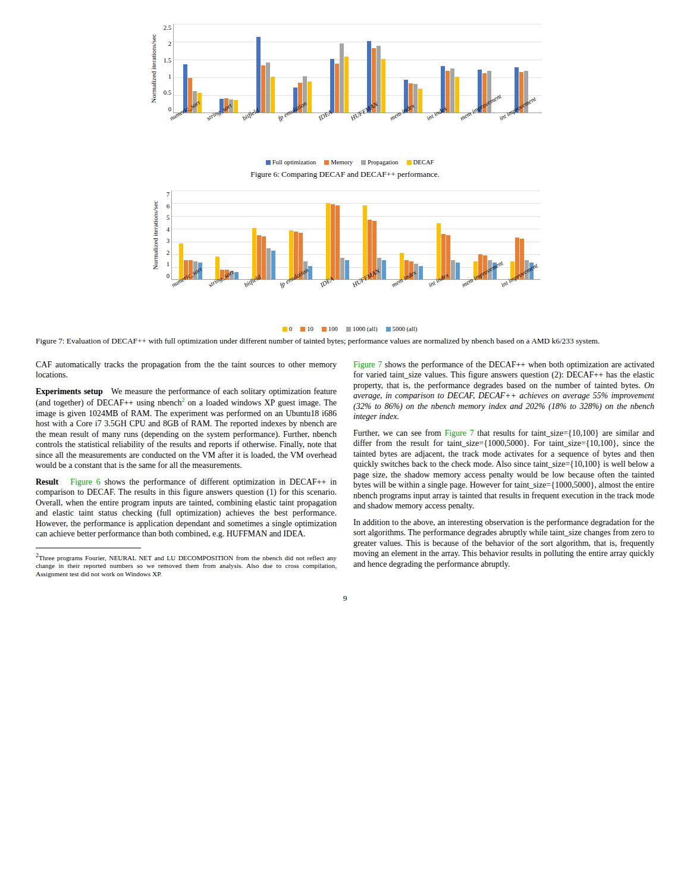Normalized iterations/sec
2.521.510.50
numeric_sort string_sort bitfield fp emulation IDEA HUFFMAN mem index int index mem improvement int improvement
Full optimization Memory Propagation DECAF
Figure 6: Comparing DECAF and DECAF++ performance.
Normalized iterations/sec
76543210
numeric_sort string_sort bitfield fp emulation IDEA HUFFMAN mem index int index mem improvement int improvement
0 10 100 1000 (all) 5000 (all)
Figure 7: Evaluation of DECAF++ with full optimization under different number of tainted bytes; performance values are normalized by nbench based on a AMD k6/233 system.
CAF automatically tracks the propagation from the the taint sources to other memory locations.
Experiments setup We measure the performance of each solitary optimization feature (and together) of DECAF++ using nbench2 on a loaded windows XP guest image. The image is given 1024MB of RAM. The experiment was performed on an Ubuntu18 i686 host with a Core i7 3.5GH CPU and 8GB of RAM. The reported indexes by nbench are the mean result of many runs (depending on the system performance). Further, nbench controls the statistical reliability of the results and reports if otherwise. Finally, note that since all the measurements are conducted on the VM after it is loaded, the VM overhead would be a constant that is the same for all the measurements.
Result Figure 6 shows the performance of different optimization in DECAF++ in comparison to DECAF. The results in this figure answers question (1) for this scenario. Overall, when the entire program inputs are tainted, combining elastic taint propagation and elastic taint status checking (full optimization) achieves the best performance. However, the performance is application dependant and sometimes a single optimization can achieve better performance than both combined, e.g. HUFFMAN and IDEA.
2Three programs Fourier, NEURAL NET and LU DECOMPOSITION from the nbench did not reflect any change in their reported numbers so we removed them from analysis. Also due to cross compilation, Assignment test did not work on Windows XP.
Figure 7 shows the performance of the DECAF++ when both optimization are activated for varied taint_size values. This figure answers question (2): DECAF++ has the elastic property, that is, the performance degrades based on the number of tainted bytes. On average, in comparison to DECAF, DECAF++ achieves on average 55% improvement (32% to 86%) on the nbench memory index and 202% (18% to 328%) on the nbench integer index.
Further, we can see from Figure 7 that results for taint_size={10,100} are similar and differ from the result for taint_size={1000,5000}. For taint_size={10,100}, since the tainted bytes are adjacent, the track mode activates for a sequence of bytes and then quickly switches back to the check mode. Also since taint_size={10,100} is well below a page size, the shadow memory access penalty would be low because often the tainted bytes will be within a single page. However for taint_size={1000,5000}, almost the entire nbench programs input array is tainted that results in frequent execution in the track mode and shadow memory access penalty.
In addition to the above, an interesting observation is the performance degradation for the sort algorithms. The performance degrades abruptly while taint_size changes from zero to greater values. This is because of the behavior of the sort algorithm, that is, frequently moving an element in the array. This behavior results in polluting the entire array quickly and hence degrading the performance abruptly.
9